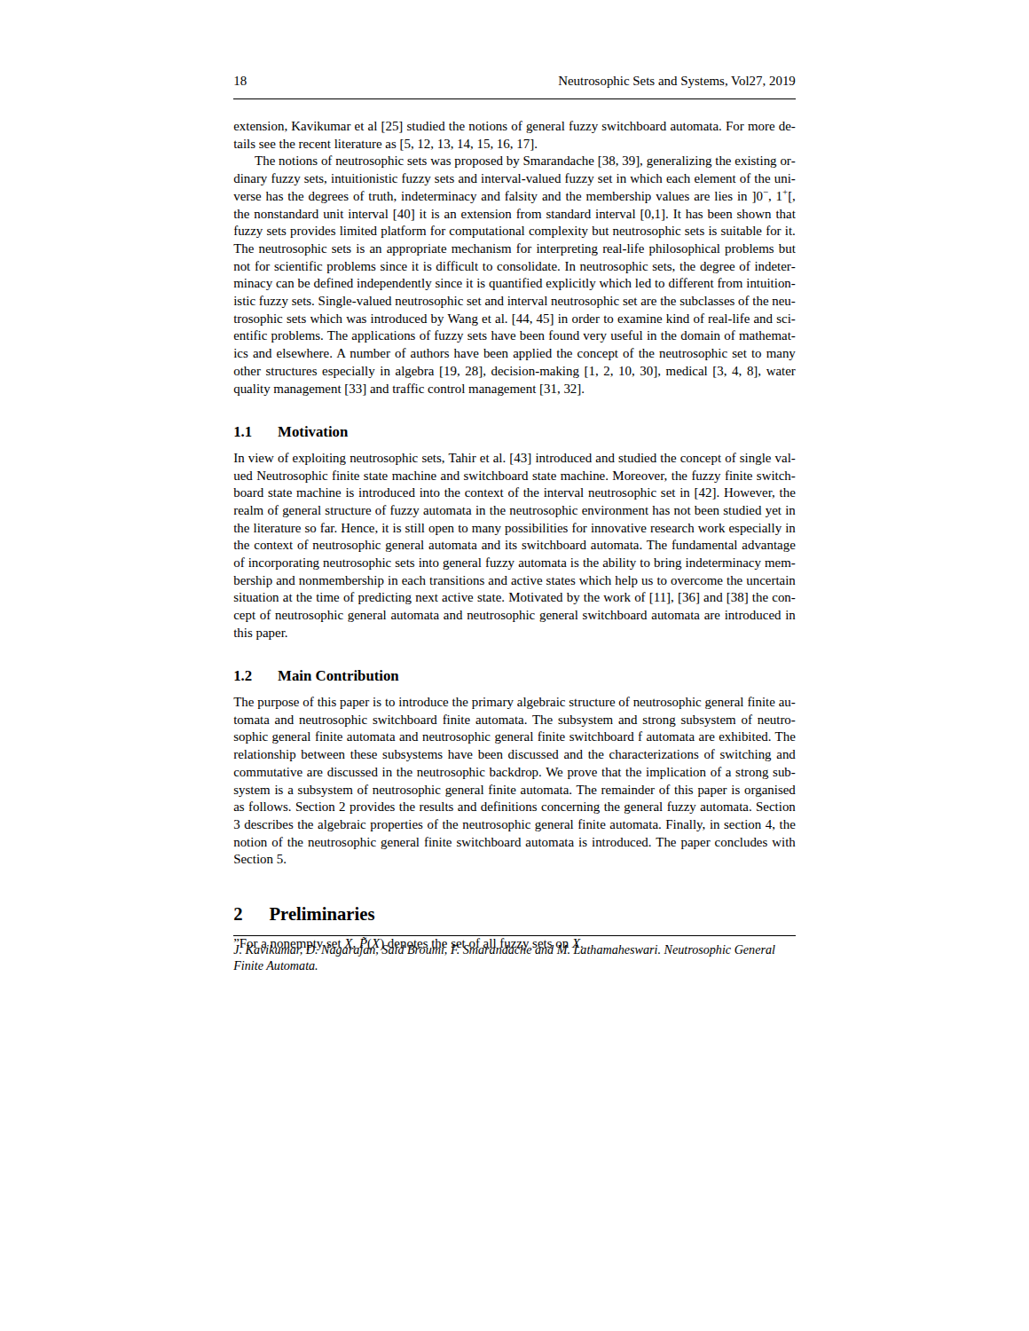18 Neutrosophic Sets and Systems, Vol27, 2019
extension, Kavikumar et al [25] studied the notions of general fuzzy switchboard automata. For more details see the recent literature as [5, 12, 13, 14, 15, 16, 17].
The notions of neutrosophic sets was proposed by Smarandache [38, 39], generalizing the existing ordinary fuzzy sets, intuitionistic fuzzy sets and interval-valued fuzzy set in which each element of the universe has the degrees of truth, indeterminacy and falsity and the membership values are lies in ]0−, 1+[, the nonstandard unit interval [40] it is an extension from standard interval [0,1]. It has been shown that fuzzy sets provides limited platform for computational complexity but neutrosophic sets is suitable for it. The neutrosophic sets is an appropriate mechanism for interpreting real-life philosophical problems but not for scientific problems since it is difficult to consolidate. In neutrosophic sets, the degree of indeterminacy can be defined independently since it is quantified explicitly which led to different from intuitionistic fuzzy sets. Single-valued neutrosophic set and interval neutrosophic set are the subclasses of the neutrosophic sets which was introduced by Wang et al. [44, 45] in order to examine kind of real-life and scientific problems. The applications of fuzzy sets have been found very useful in the domain of mathematics and elsewhere. A number of authors have been applied the concept of the neutrosophic set to many other structures especially in algebra [19, 28], decision-making [1, 2, 10, 30], medical [3, 4, 8], water quality management [33] and traffic control management [31, 32].
1.1 Motivation
In view of exploiting neutrosophic sets, Tahir et al. [43] introduced and studied the concept of single valued Neutrosophic finite state machine and switchboard state machine. Moreover, the fuzzy finite switchboard state machine is introduced into the context of the interval neutrosophic set in [42]. However, the realm of general structure of fuzzy automata in the neutrosophic environment has not been studied yet in the literature so far. Hence, it is still open to many possibilities for innovative research work especially in the context of neutrosophic general automata and its switchboard automata. The fundamental advantage of incorporating neutrosophic sets into general fuzzy automata is the ability to bring indeterminacy membership and nonmembership in each transitions and active states which help us to overcome the uncertain situation at the time of predicting next active state. Motivated by the work of [11], [36] and [38] the concept of neutrosophic general automata and neutrosophic general switchboard automata are introduced in this paper.
1.2 Main Contribution
The purpose of this paper is to introduce the primary algebraic structure of neutrosophic general finite automata and neutrosophic switchboard finite automata. The subsystem and strong subsystem of neutrosophic general finite automata and neutrosophic general finite switchboard f automata are exhibited. The relationship between these subsystems have been discussed and the characterizations of switching and commutative are discussed in the neutrosophic backdrop. We prove that the implication of a strong subsystem is a subsystem of neutrosophic general finite automata. The remainder of this paper is organised as follows. Section 2 provides the results and definitions concerning the general fuzzy automata. Section 3 describes the algebraic properties of the neutrosophic general finite automata. Finally, in section 4, the notion of the neutrosophic general finite switchboard automata is introduced. The paper concludes with Section 5.
2 Preliminaries
”For a nonempty set X, P̃(X) denotes the set of all fuzzy sets on X.
J. Kavikumar, D. Nagarajan, Said Broumi, F. Smarandache and M. Lathamaheswari. Neutrosophic General Finite Automata.